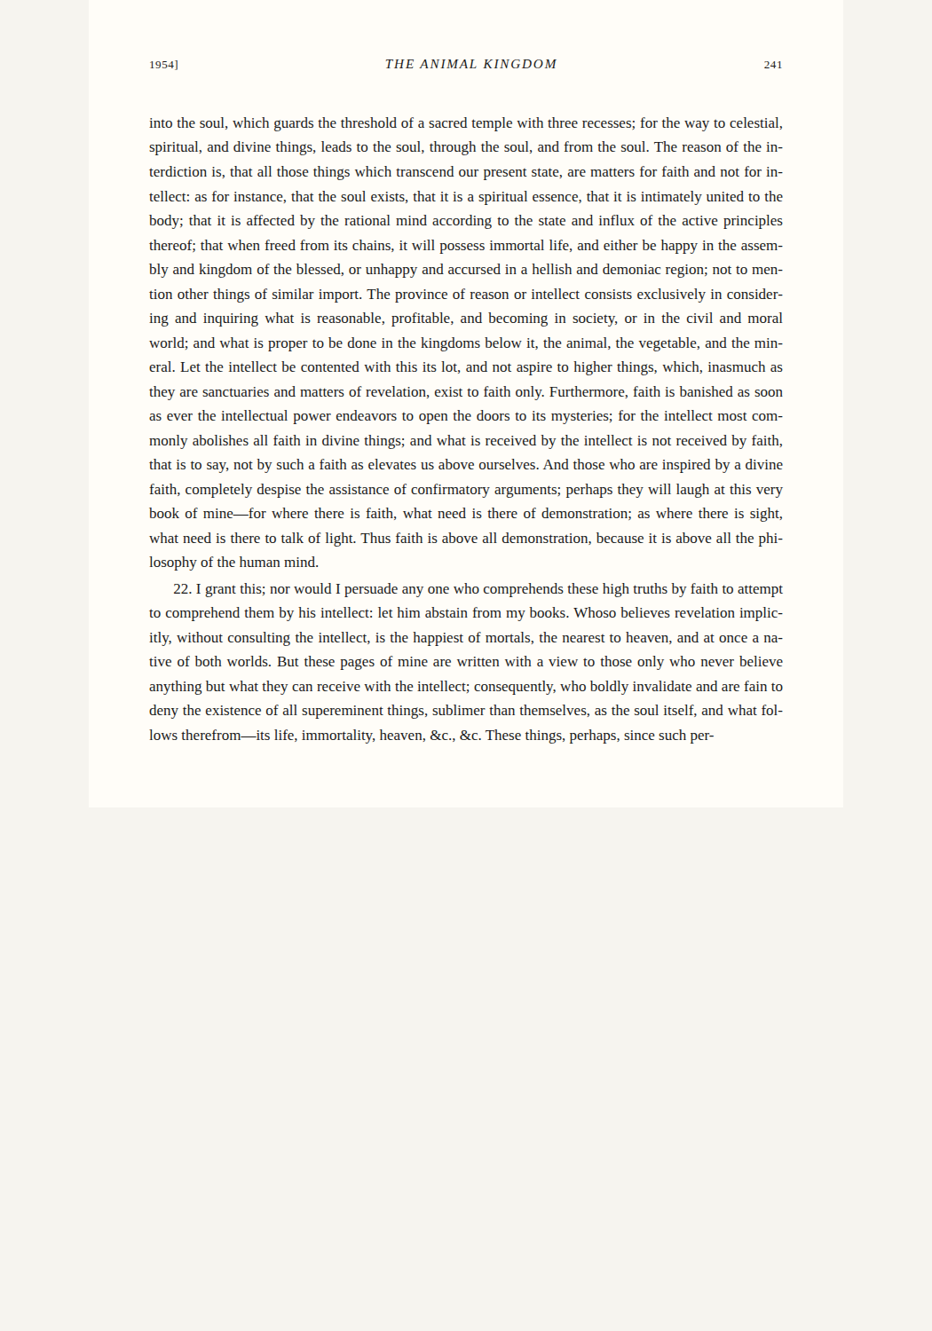1954] The Animal Kingdom 241
into the soul, which guards the threshold of a sacred temple with three recesses; for the way to celestial, spiritual, and divine things, leads to the soul, through the soul, and from the soul. The reason of the interdiction is, that all those things which transcend our present state, are matters for faith and not for intellect: as for instance, that the soul exists, that it is a spiritual essence, that it is intimately united to the body; that it is affected by the rational mind according to the state and influx of the active principles thereof; that when freed from its chains, it will possess immortal life, and either be happy in the assembly and kingdom of the blessed, or unhappy and accursed in a hellish and demoniac region; not to mention other things of similar import. The province of reason or intellect consists exclusively in considering and inquiring what is reasonable, profitable, and becoming in society, or in the civil and moral world; and what is proper to be done in the kingdoms below it, the animal, the vegetable, and the mineral. Let the intellect be contented with this its lot, and not aspire to higher things, which, inasmuch as they are sanctuaries and matters of revelation, exist to faith only. Furthermore, faith is banished as soon as ever the intellectual power endeavors to open the doors to its mysteries; for the intellect most commonly abolishes all faith in divine things; and what is received by the intellect is not received by faith, that is to say, not by such a faith as elevates us above ourselves. And those who are inspired by a divine faith, completely despise the assistance of confirmatory arguments; perhaps they will laugh at this very book of mine—for where there is faith, what need is there of demonstration; as where there is sight, what need is there to talk of light. Thus faith is above all demonstration, because it is above all the philosophy of the human mind.
22. I grant this; nor would I persuade any one who comprehends these high truths by faith to attempt to comprehend them by his intellect: let him abstain from my books. Whoso believes revelation implicitly, without consulting the intellect, is the happiest of mortals, the nearest to heaven, and at once a native of both worlds. But these pages of mine are written with a view to those only who never believe anything but what they can receive with the intellect; consequently, who boldly invalidate and are fain to deny the existence of all supereminent things, sublimer than themselves, as the soul itself, and what follows therefrom—its life, immortality, heaven, &c., &c. These things, perhaps, since such per-